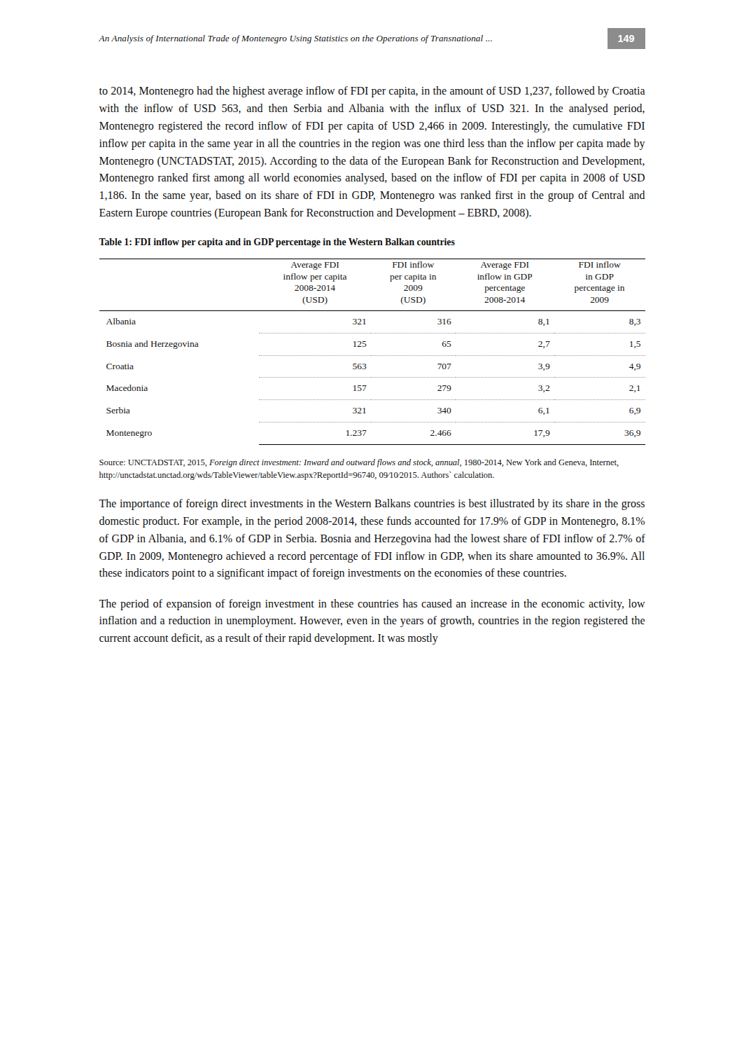An Analysis of International Trade of Montenegro Using Statistics on the Operations of Transnational ...
149
to 2014, Montenegro had the highest average inflow of FDI per capita, in the amount of USD 1,237, followed by Croatia with the inflow of USD 563, and then Serbia and Albania with the influx of USD 321. In the analysed period, Montenegro registered the record inflow of FDI per capita of USD 2,466 in 2009. Interestingly, the cumulative FDI inflow per capita in the same year in all the countries in the region was one third less than the inflow per capita made by Montenegro (UNCTADSTAT, 2015). According to the data of the European Bank for Reconstruction and Development, Montenegro ranked first among all world economies analysed, based on the inflow of FDI per capita in 2008 of USD 1,186. In the same year, based on its share of FDI in GDP, Montenegro was ranked first in the group of Central and Eastern Europe countries (European Bank for Reconstruction and Development – EBRD, 2008).
Table 1: FDI inflow per capita and in GDP percentage in the Western Balkan countries
| | Average FDI inflow per capita 2008-2014 (USD) | FDI inflow per capita in 2009 (USD) | Average FDI inflow in GDP percentage 2008-2014 | FDI inflow in GDP percentage in 2009 |
| --- | --- | --- | --- | --- |
| Albania | 321 | 316 | 8,1 | 8,3 |
| Bosnia and Herzegovina | 125 | 65 | 2,7 | 1,5 |
| Croatia | 563 | 707 | 3,9 | 4,9 |
| Macedonia | 157 | 279 | 3,2 | 2,1 |
| Serbia | 321 | 340 | 6,1 | 6,9 |
| Montenegro | 1.237 | 2.466 | 17,9 | 36,9 |
Source: UNCTADSTAT, 2015, Foreign direct investment: Inward and outward flows and stock, annual, 1980-2014, New York and Geneva, Internet, http://unctadstat.unctad.org/wds/TableViewer/tableView.aspx?ReportId=96740, 09⁄10⁄2015. Authors` calculation.
The importance of foreign direct investments in the Western Balkans countries is best illustrated by its share in the gross domestic product. For example, in the period 2008-2014, these funds accounted for 17.9% of GDP in Montenegro, 8.1% of GDP in Albania, and 6.1% of GDP in Serbia. Bosnia and Herzegovina had the lowest share of FDI inflow of 2.7% of GDP. In 2009, Montenegro achieved a record percentage of FDI inflow in GDP, when its share amounted to 36.9%. All these indicators point to a significant impact of foreign investments on the economies of these countries.
The period of expansion of foreign investment in these countries has caused an increase in the economic activity, low inflation and a reduction in unemployment. However, even in the years of growth, countries in the region registered the current account deficit, as a result of their rapid development. It was mostly